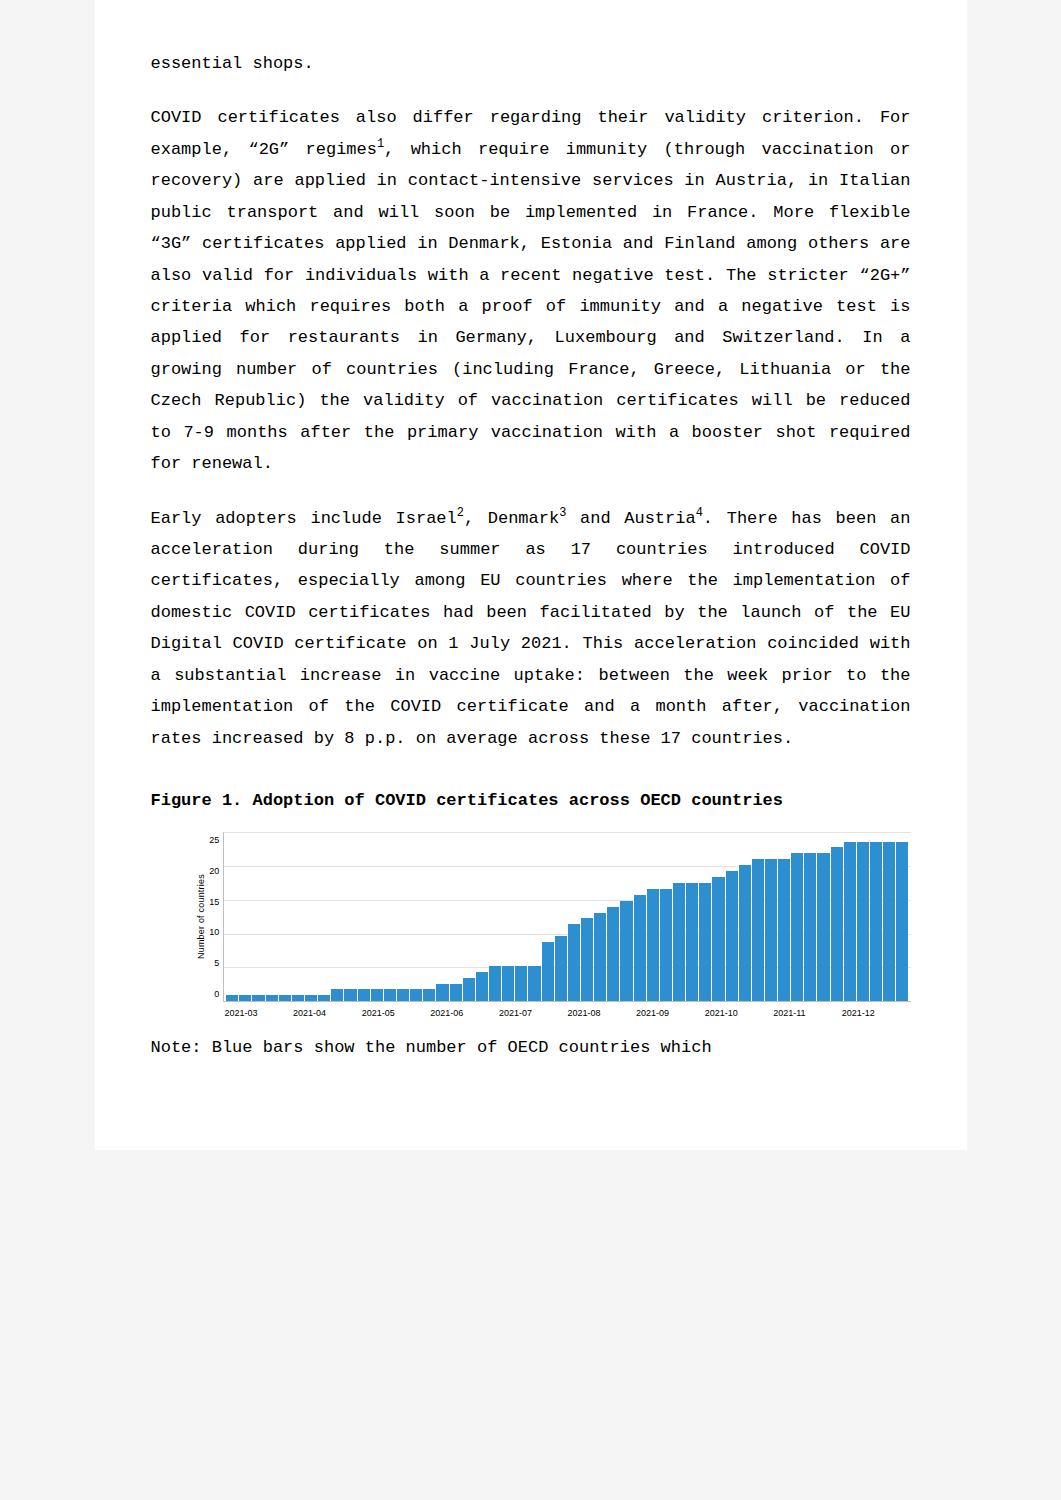essential shops.
COVID certificates also differ regarding their validity criterion. For example, “2G” regimes1, which require immunity (through vaccination or recovery) are applied in contact-intensive services in Austria, in Italian public transport and will soon be implemented in France. More flexible “3G” certificates applied in Denmark, Estonia and Finland among others are also valid for individuals with a recent negative test. The stricter “2G+” criteria which requires both a proof of immunity and a negative test is applied for restaurants in Germany, Luxembourg and Switzerland. In a growing number of countries (including France, Greece, Lithuania or the Czech Republic) the validity of vaccination certificates will be reduced to 7-9 months after the primary vaccination with a booster shot required for renewal.
Early adopters include Israel2, Denmark3 and Austria4. There has been an acceleration during the summer as 17 countries introduced COVID certificates, especially among EU countries where the implementation of domestic COVID certificates had been facilitated by the launch of the EU Digital COVID certificate on 1 July 2021. This acceleration coincided with a substantial increase in vaccine uptake: between the week prior to the implementation of the COVID certificate and a month after, vaccination rates increased by 8 p.p. on average across these 17 countries.
Figure 1. Adoption of COVID certificates across OECD countries
Number of countries
25
20
15
10
5
0
2021-03 2021-04 2021-05 2021-06 2021-07 2021-08 2021-09 2021-10 2021-11 2021-12
Note: Blue bars show the number of OECD countries which